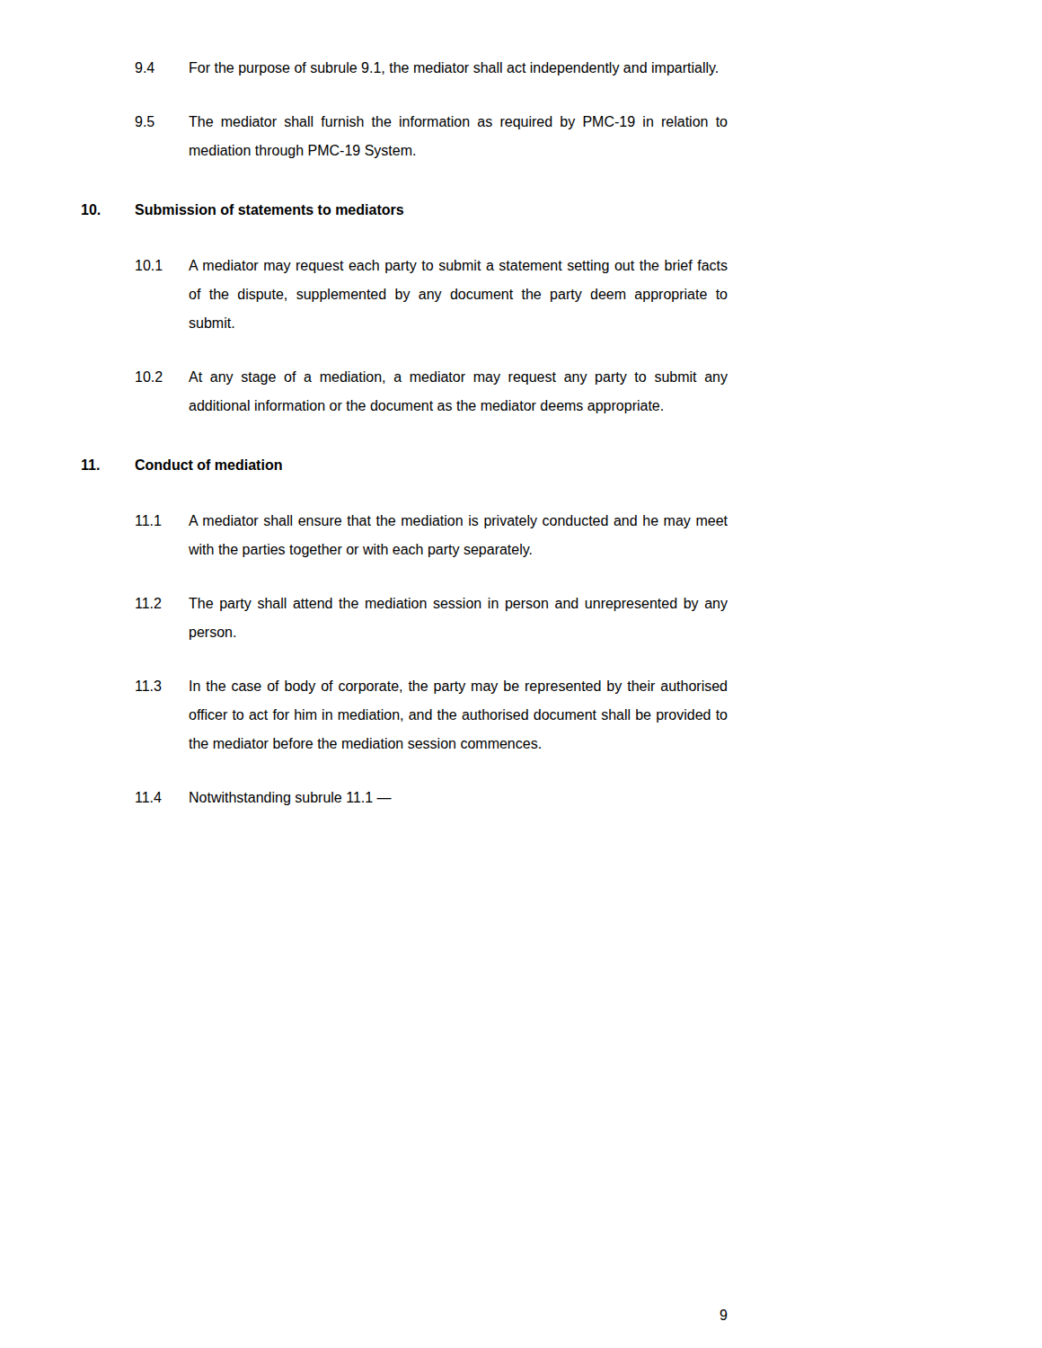9.4
For the purpose of subrule 9.1, the mediator shall act independently and impartially.
9.5
The mediator shall furnish the information as required by PMC-19 in relation to mediation through PMC-19 System.
10.
Submission of statements to mediators
10.1
A mediator may request each party to submit a statement setting out the brief facts of the dispute, supplemented by any document the party deem appropriate to submit.
10.2
At any stage of a mediation, a mediator may request any party to submit any additional information or the document as the mediator deems appropriate.
11.
Conduct of mediation
11.1
A mediator shall ensure that the mediation is privately conducted and he may meet with the parties together or with each party separately.
11.2
The party shall attend the mediation session in person and unrepresented by any person.
11.3
In the case of body of corporate, the party may be represented by their authorised officer to act for him in mediation, and the authorised document shall be provided to the mediator before the mediation session commences.
11.4
Notwithstanding subrule 11.1 —
9